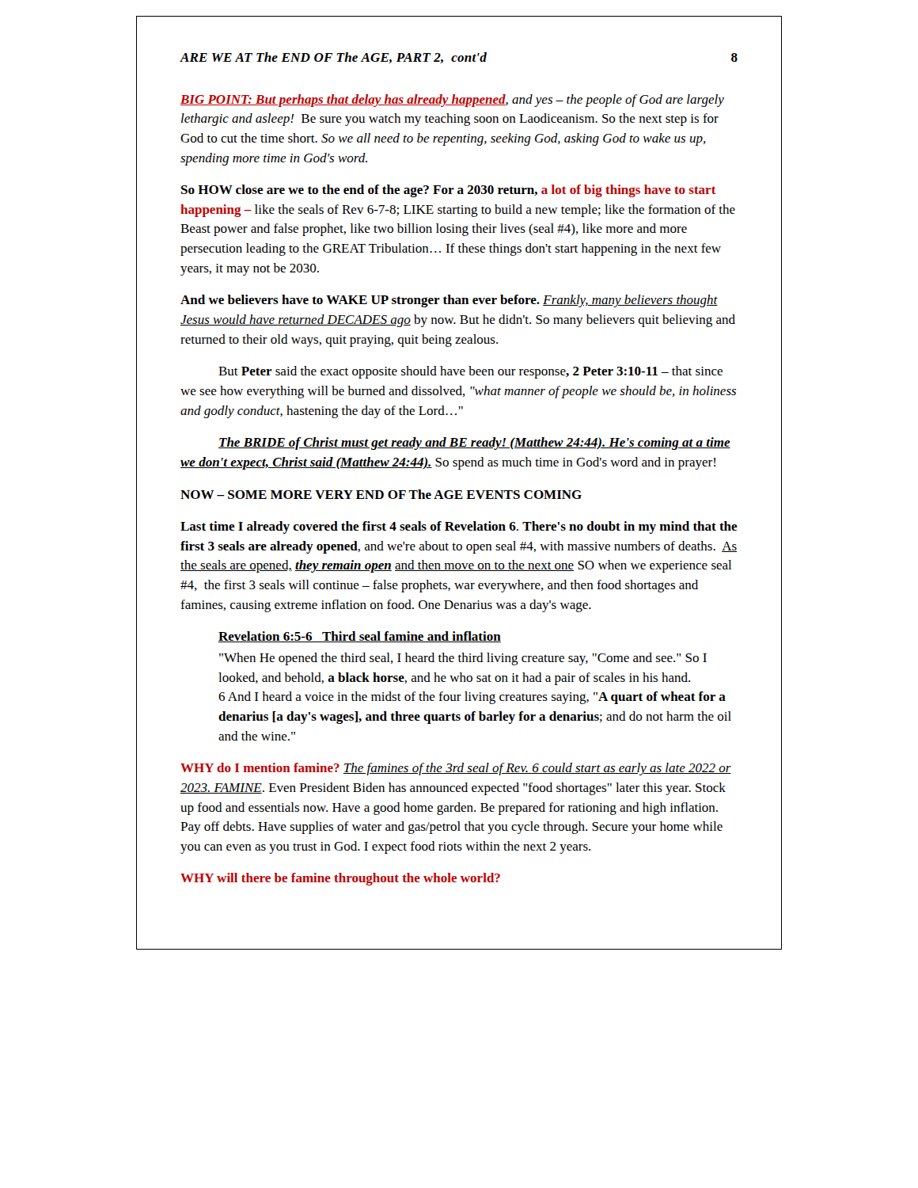ARE WE AT The END OF The AGE, PART 2, cont'd 8
BIG POINT: But perhaps that delay has already happened, and yes – the people of God are largely lethargic and asleep! Be sure you watch my teaching soon on Laodiceanism. So the next step is for God to cut the time short. So we all need to be repenting, seeking God, asking God to wake us up, spending more time in God's word.
So HOW close are we to the end of the age? For a 2030 return, a lot of big things have to start happening – like the seals of Rev 6-7-8; LIKE starting to build a new temple; like the formation of the Beast power and false prophet, like two billion losing their lives (seal #4), like more and more persecution leading to the GREAT Tribulation… If these things don't start happening in the next few years, it may not be 2030.
And we believers have to WAKE UP stronger than ever before. Frankly, many believers thought Jesus would have returned DECADES ago by now. But he didn't. So many believers quit believing and returned to their old ways, quit praying, quit being zealous.
But Peter said the exact opposite should have been our response, 2 Peter 3:10-11 – that since we see how everything will be burned and dissolved, "what manner of people we should be, in holiness and godly conduct, hastening the day of the Lord…"
The BRIDE of Christ must get ready and BE ready! (Matthew 24:44). He's coming at a time we don't expect, Christ said (Matthew 24:44). So spend as much time in God's word and in prayer!
NOW – SOME MORE VERY END OF The AGE EVENTS COMING
Last time I already covered the first 4 seals of Revelation 6. There's no doubt in my mind that the first 3 seals are already opened, and we're about to open seal #4, with massive numbers of deaths. As the seals are opened, they remain open and then move on to the next one SO when we experience seal #4, the first 3 seals will continue – false prophets, war everywhere, and then food shortages and famines, causing extreme inflation on food. One Denarius was a day's wage.
Revelation 6:5-6 Third seal famine and inflation
"When He opened the third seal, I heard the third living creature say, "Come and see." So I looked, and behold, a black horse, and he who sat on it had a pair of scales in his hand.
6 And I heard a voice in the midst of the four living creatures saying, "A quart of wheat for a denarius [a day's wages], and three quarts of barley for a denarius; and do not harm the oil and the wine."
WHY do I mention famine? The famines of the 3rd seal of Rev. 6 could start as early as late 2022 or 2023. FAMINE. Even President Biden has announced expected "food shortages" later this year. Stock up food and essentials now. Have a good home garden. Be prepared for rationing and high inflation. Pay off debts. Have supplies of water and gas/petrol that you cycle through. Secure your home while you can even as you trust in God. I expect food riots within the next 2 years.
WHY will there be famine throughout the whole world?